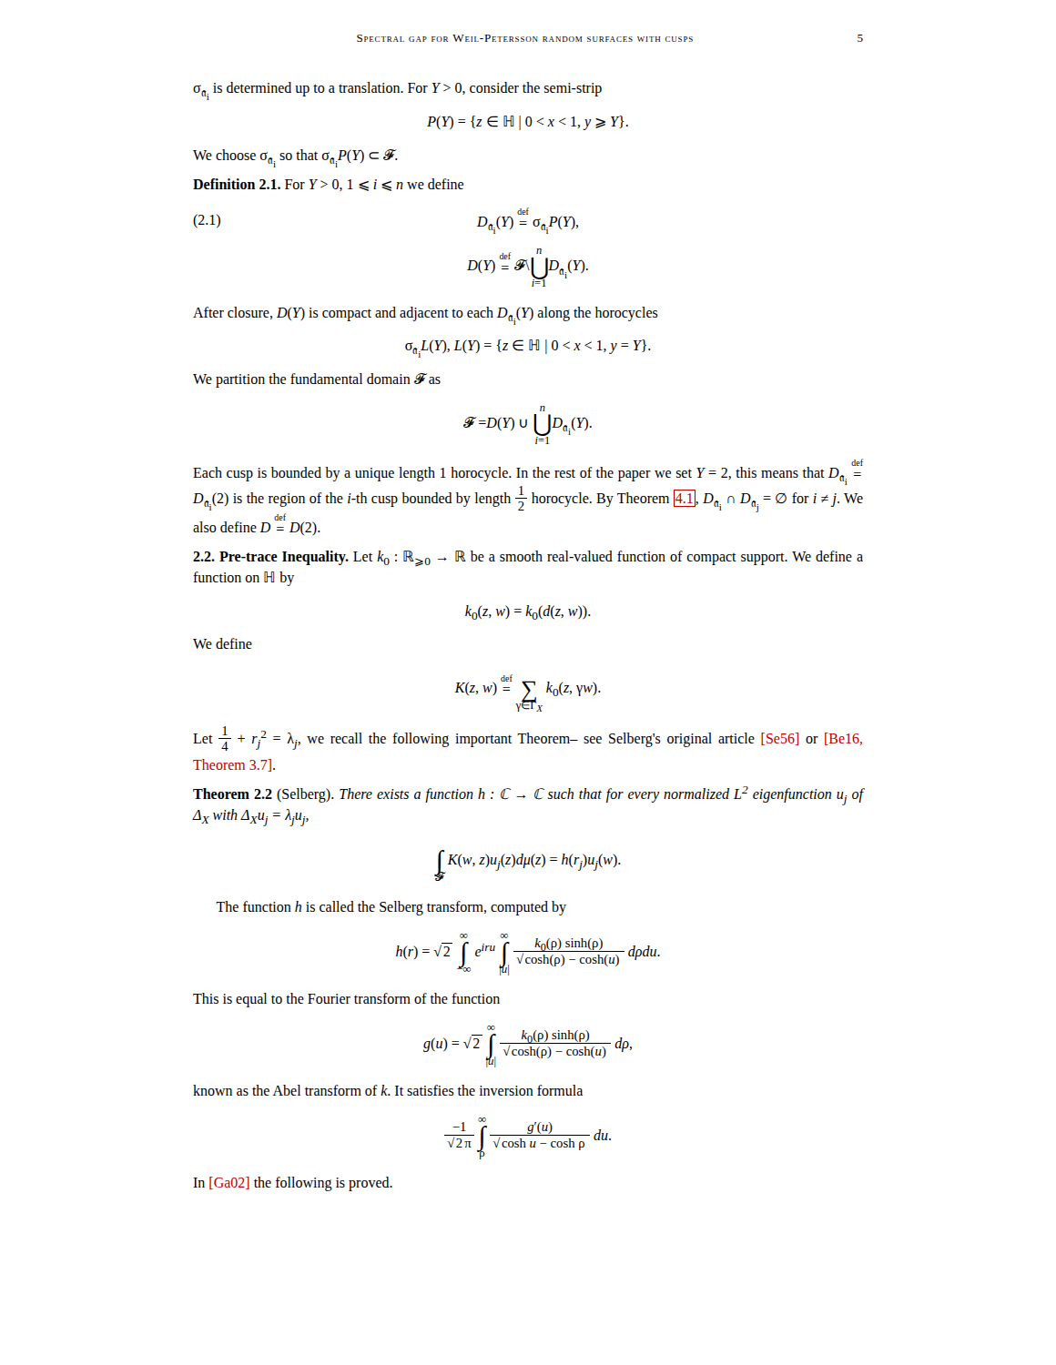Spectral gap for Weil-Petersson random surfaces with cusps 5
σ𝔞i is determined up to a translation. For Y > 0, consider the semi-strip
P(Y) = {z ∈ ℍ | 0 < x < 1, y ⩾ Y}.
We choose σ𝔞i so that σ𝔞iP(Y) ⊂ 𝓕.
Definition 2.1. For Y > 0, 1 ⩽ i ⩽ n we define
(2.1) D𝔞i(Y) def= σ𝔞iP(Y),
D(Y) def= 𝓕\n⋃i=1 D𝔞i(Y).
After closure, D(Y) is compact and adjacent to each D𝔞i(Y) along the horocycles
σ𝔞iL(Y), L(Y) = {z ∈ ℍ | 0 < x < 1, y = Y}.
We partition the fundamental domain 𝓕 as
𝓕 =D(Y) ∪ n⋃i=1 D𝔞i(Y).
Each cusp is bounded by a unique length 1 horocycle. In the rest of the paper we set Y = 2, this means that D𝔞i def= D𝔞i(2) is the region of the i-th cusp bounded by length 12 horocycle. By Theorem 4.1, D𝔞i ∩ D𝔞j = ∅ for i ≠ j. We also define D def= D(2).
2.2. Pre-trace Inequality. Let k0 : ℝ⩾0 → ℝ be a smooth real-valued function of compact support. We define a function on ℍ by
k0(z, w) = k0(d(z, w)).
We define
K(z, w) def= ∑γ∈ΓX k0(z, γw).
Let 14 + rj2 = λj, we recall the following important Theorem– see Selberg's original article [Se56] or [Be16, Theorem 3.7].
Theorem 2.2 (Selberg). There exists a function h : ℂ → ℂ such that for every normalized L2 eigenfunction uj of ΔX with ΔXuj = λjuj,
∫𝓕 K(w, z)uj(z)dμ(z) = h(rj)uj(w).
The function h is called the Selberg transform, computed by
h(r) = √2 ∞∫−∞ eiru ∞∫|u| k0(ρ) sinh(ρ)√cosh(ρ) − cosh(u) dρdu.
This is equal to the Fourier transform of the function
g(u) = √2 ∞∫|u| k0(ρ) sinh(ρ)√cosh(ρ) − cosh(u) dρ,
known as the Abel transform of k. It satisfies the inversion formula
−1√2π ∞∫ρ g′(u)√cosh u − cosh ρ du.
In [Ga02] the following is proved.